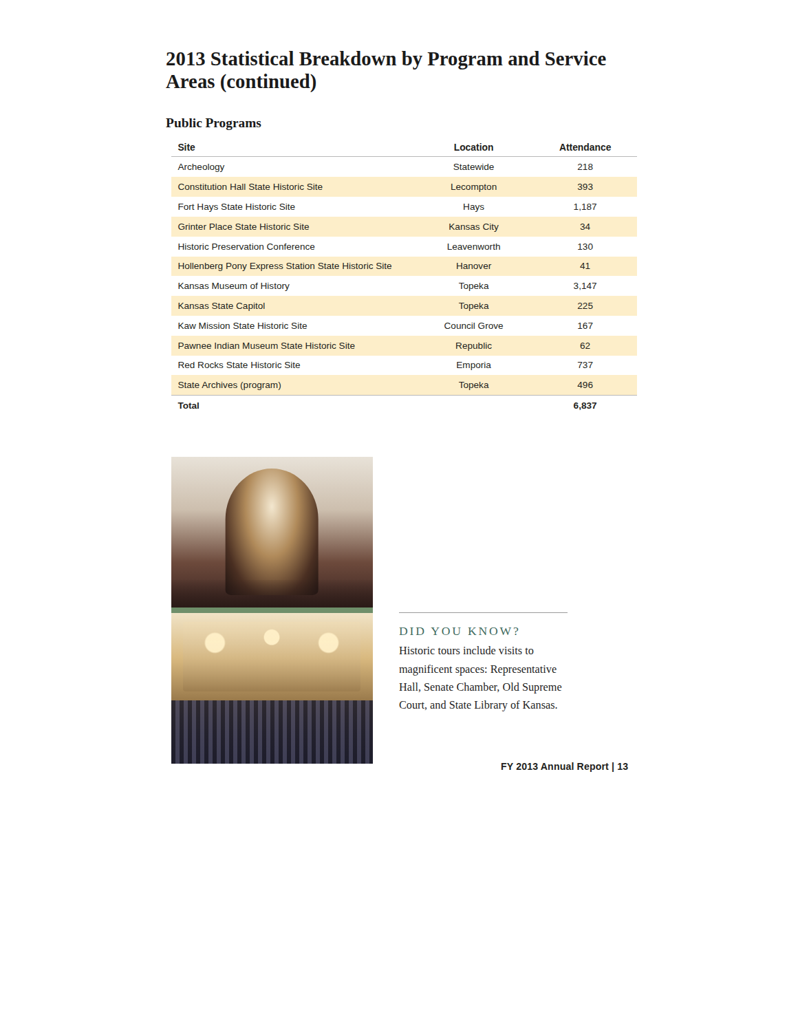2013 Statistical Breakdown by Program and Service Areas (continued)
Public Programs
| Site | Location | Attendance |
| --- | --- | --- |
| Archeology | Statewide | 218 |
| Constitution Hall State Historic Site | Lecompton | 393 |
| Fort Hays State Historic Site | Hays | 1,187 |
| Grinter Place State Historic Site | Kansas City | 34 |
| Historic Preservation Conference | Leavenworth | 130 |
| Hollenberg Pony Express Station State Historic Site | Hanover | 41 |
| Kansas Museum of History | Topeka | 3,147 |
| Kansas State Capitol | Topeka | 225 |
| Kaw Mission State Historic Site | Council Grove | 167 |
| Pawnee Indian Museum State Historic Site | Republic | 62 |
| Red Rocks State Historic Site | Emporia | 737 |
| State Archives (program) | Topeka | 496 |
| Total | | 6,837 |
Did you know?
Historic tours include visits to magnificent spaces: Representative Hall, Senate Chamber, Old Supreme Court, and State Library of Kansas.
FY 2013 Annual Report | 13